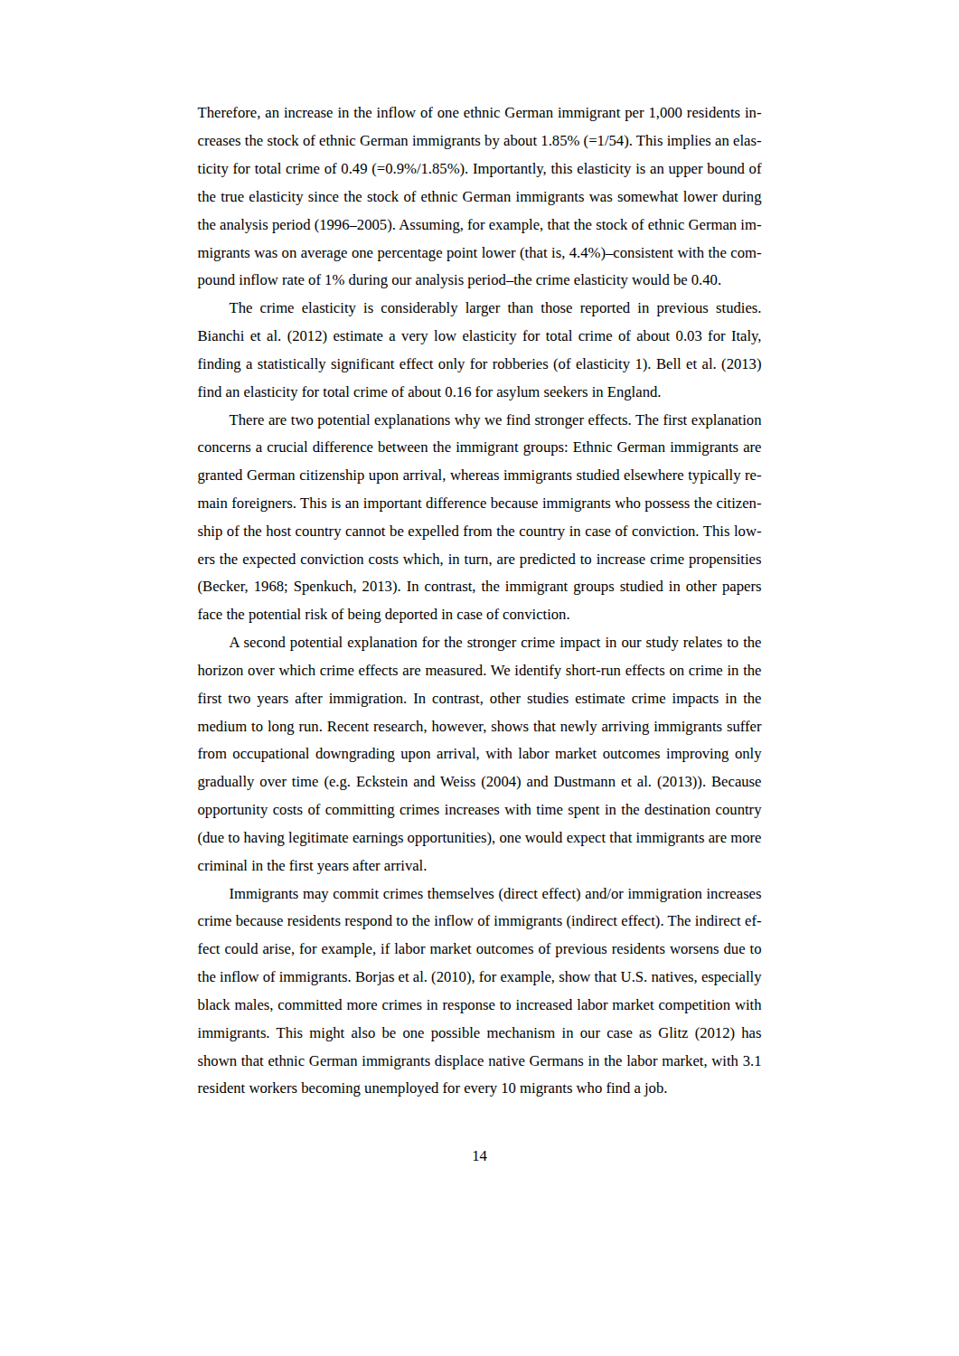Therefore, an increase in the inflow of one ethnic German immigrant per 1,000 residents increases the stock of ethnic German immigrants by about 1.85% (=1/54). This implies an elasticity for total crime of 0.49 (=0.9%/1.85%). Importantly, this elasticity is an upper bound of the true elasticity since the stock of ethnic German immigrants was somewhat lower during the analysis period (1996–2005). Assuming, for example, that the stock of ethnic German immigrants was on average one percentage point lower (that is, 4.4%)–consistent with the compound inflow rate of 1% during our analysis period–the crime elasticity would be 0.40.
The crime elasticity is considerably larger than those reported in previous studies. Bianchi et al. (2012) estimate a very low elasticity for total crime of about 0.03 for Italy, finding a statistically significant effect only for robberies (of elasticity 1). Bell et al. (2013) find an elasticity for total crime of about 0.16 for asylum seekers in England.
There are two potential explanations why we find stronger effects. The first explanation concerns a crucial difference between the immigrant groups: Ethnic German immigrants are granted German citizenship upon arrival, whereas immigrants studied elsewhere typically remain foreigners. This is an important difference because immigrants who possess the citizenship of the host country cannot be expelled from the country in case of conviction. This lowers the expected conviction costs which, in turn, are predicted to increase crime propensities (Becker, 1968; Spenkuch, 2013). In contrast, the immigrant groups studied in other papers face the potential risk of being deported in case of conviction.
A second potential explanation for the stronger crime impact in our study relates to the horizon over which crime effects are measured. We identify short-run effects on crime in the first two years after immigration. In contrast, other studies estimate crime impacts in the medium to long run. Recent research, however, shows that newly arriving immigrants suffer from occupational downgrading upon arrival, with labor market outcomes improving only gradually over time (e.g. Eckstein and Weiss (2004) and Dustmann et al. (2013)). Because opportunity costs of committing crimes increases with time spent in the destination country (due to having legitimate earnings opportunities), one would expect that immigrants are more criminal in the first years after arrival.
Immigrants may commit crimes themselves (direct effect) and/or immigration increases crime because residents respond to the inflow of immigrants (indirect effect). The indirect effect could arise, for example, if labor market outcomes of previous residents worsens due to the inflow of immigrants. Borjas et al. (2010), for example, show that U.S. natives, especially black males, committed more crimes in response to increased labor market competition with immigrants. This might also be one possible mechanism in our case as Glitz (2012) has shown that ethnic German immigrants displace native Germans in the labor market, with 3.1 resident workers becoming unemployed for every 10 migrants who find a job.
14